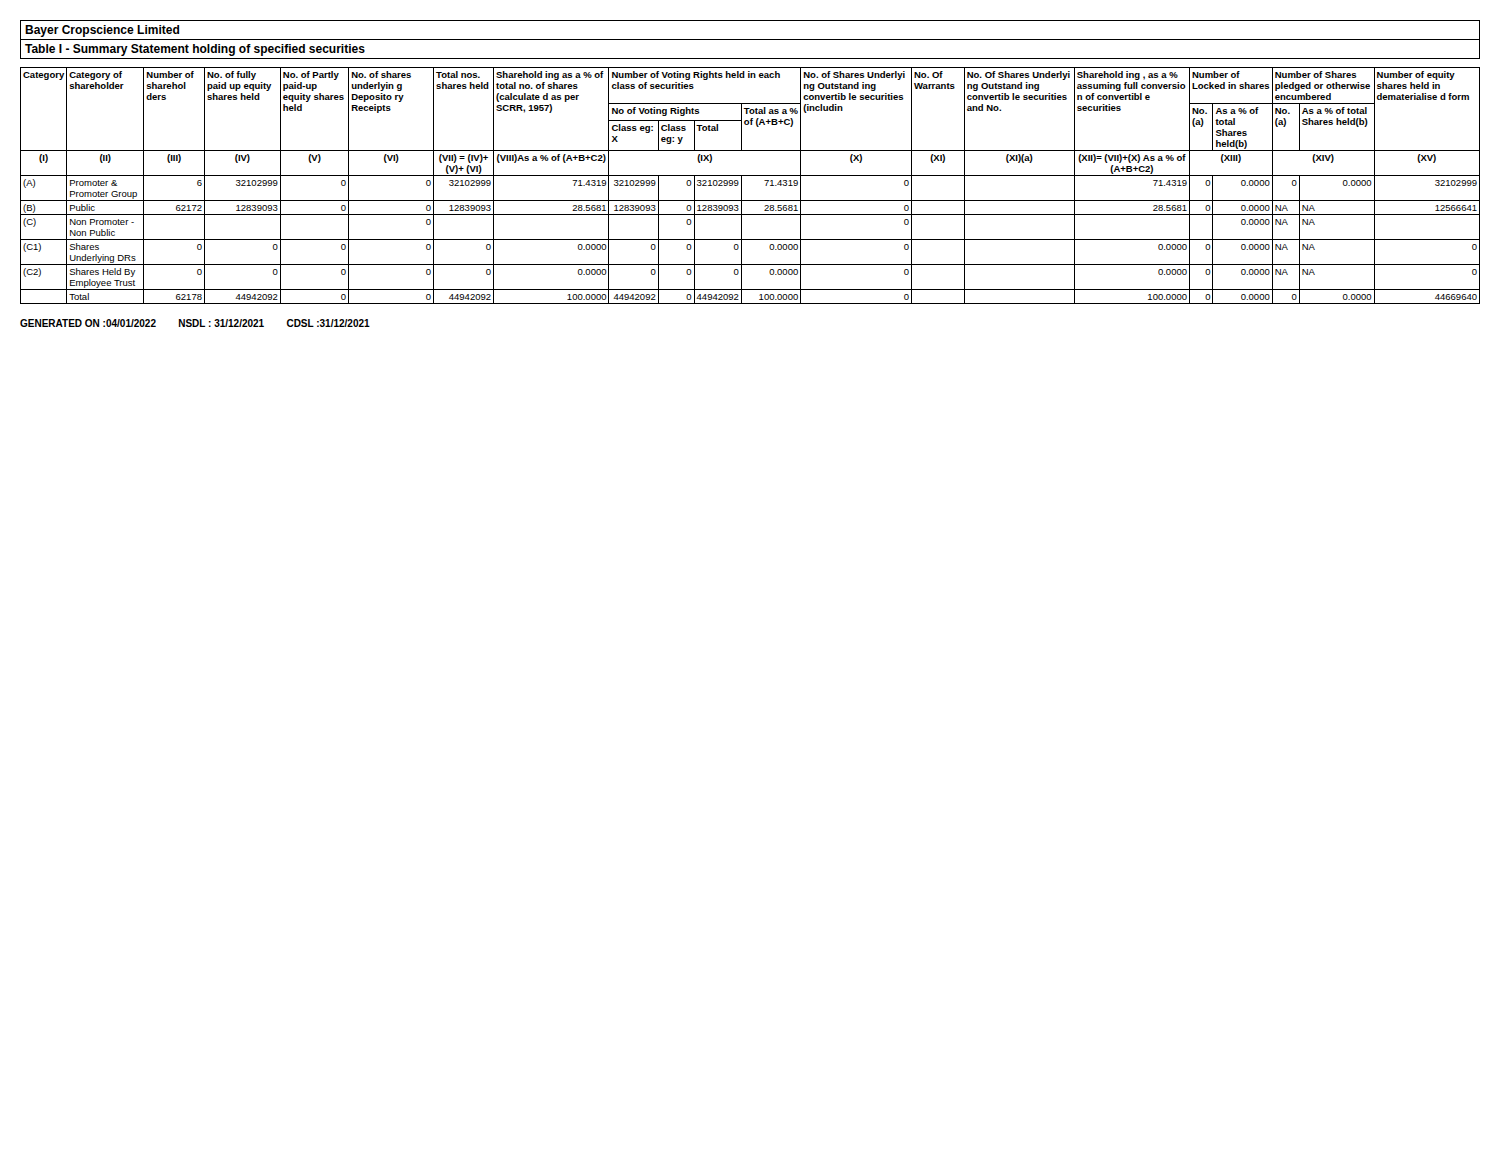Bayer Cropscience Limited
Table I - Summary Statement holding of specified securities
| Category | Category of shareholder | Number of sharehol ders | No. of fully paid up equity shares held | No. of Partly paid-up equity shares held | No. of shares underlyin g Deposito ry Receipts | Total nos. shares held | Sharehold ing as a % of total no. of shares (calculate d as per SCRR, 1957) | Number of Voting Rights held in each class of securities | No. of Shares Underlyi ng Outstand ing convertib le securities (includin | No. Of Warrants | No. Of Shares Underlyi ng Outstand ing convertib le securities and No. | Sharehold ing , as a % assuming full conversio n of convertibl e securities | Number of Locked in shares | Number of Shares pledged or otherwise encumbered | Number of equity shares held in dematerialise d form |
| --- | --- | --- | --- | --- | --- | --- | --- | --- | --- | --- | --- | --- | --- | --- | --- |
| No of Voting Rights | Total as a % of (A+B+C) | No. (a) | As a % of total Shares held(b) | No. (a) | As a % of total Shares held(b) |
| Class eg: X | Class eg: y | Total |
| (I) | (II) | (III) | (IV) | (V) | (VI) | (VII) = (IV)+(V)+ (VI) | (VIII)As a % of (A+B+C2) | (IX) | (X) | (XI) | (XI)(a) | (XII)= (VII)+(X) As a % of (A+B+C2) | (XIII) | (XIV) | (XV) |
| (A) | Promoter & Promoter Group | 6 | 32102999 | 0 | 0 | 32102999 | 71.4319 | 32102999 | 0 | 32102999 | 71.4319 | 0 | | | 71.4319 | 0 | 0.0000 | 0 | 0.0000 | 32102999 |
| (B) | Public | 62172 | 12839093 | 0 | 0 | 12839093 | 28.5681 | 12839093 | 0 | 12839093 | 28.5681 | 0 | | | 28.5681 | 0 | 0.0000 | NA | NA | 12566641 |
| (C) | Non Promoter - Non Public | | | | 0 | | | | 0 | | | 0 | | | | | 0.0000 | NA | NA | |
| (C1) | Shares Underlying DRs | 0 | 0 | 0 | 0 | 0 | 0.0000 | 0 | 0 | 0 | 0.0000 | 0 | | | 0.0000 | 0 | 0.0000 | NA | NA | 0 |
| (C2) | Shares Held By Employee Trust | 0 | 0 | 0 | 0 | 0 | 0.0000 | 0 | 0 | 0 | 0.0000 | 0 | | | 0.0000 | 0 | 0.0000 | NA | NA | 0 |
| | Total | 62178 | 44942092 | 0 | 0 | 44942092 | 100.0000 | 44942092 | 0 | 44942092 | 100.0000 | 0 | | | 100.0000 | 0 | 0.0000 | 0 | 0.0000 | 44669640 |
GENERATED ON :04/01/2022 NSDL : 31/12/2021 CDSL :31/12/2021